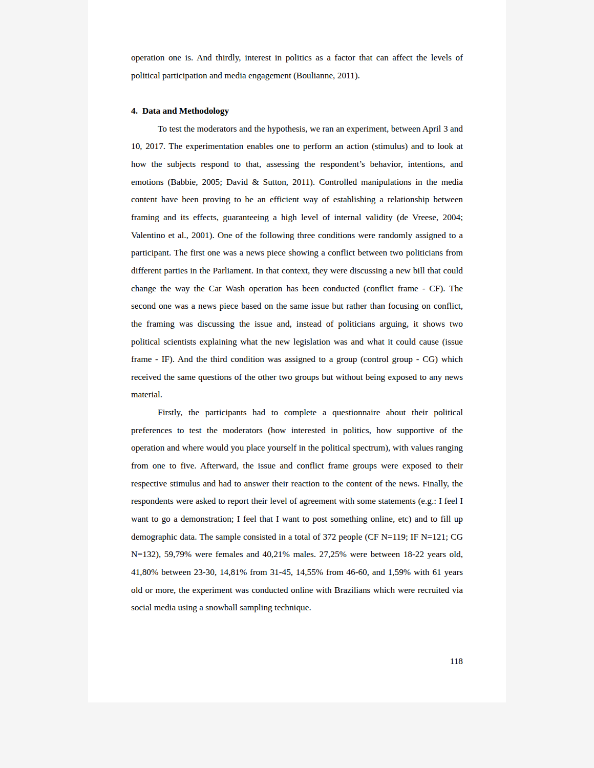operation one is. And thirdly, interest in politics as a factor that can affect the levels of political participation and media engagement (Boulianne, 2011).
4. Data and Methodology
To test the moderators and the hypothesis, we ran an experiment, between April 3 and 10, 2017. The experimentation enables one to perform an action (stimulus) and to look at how the subjects respond to that, assessing the respondent’s behavior, intentions, and emotions (Babbie, 2005; David & Sutton, 2011). Controlled manipulations in the media content have been proving to be an efficient way of establishing a relationship between framing and its effects, guaranteeing a high level of internal validity (de Vreese, 2004; Valentino et al., 2001). One of the following three conditions were randomly assigned to a participant. The first one was a news piece showing a conflict between two politicians from different parties in the Parliament. In that context, they were discussing a new bill that could change the way the Car Wash operation has been conducted (conflict frame - CF). The second one was a news piece based on the same issue but rather than focusing on conflict, the framing was discussing the issue and, instead of politicians arguing, it shows two political scientists explaining what the new legislation was and what it could cause (issue frame - IF). And the third condition was assigned to a group (control group - CG) which received the same questions of the other two groups but without being exposed to any news material.
Firstly, the participants had to complete a questionnaire about their political preferences to test the moderators (how interested in politics, how supportive of the operation and where would you place yourself in the political spectrum), with values ranging from one to five. Afterward, the issue and conflict frame groups were exposed to their respective stimulus and had to answer their reaction to the content of the news. Finally, the respondents were asked to report their level of agreement with some statements (e.g.: I feel I want to go a demonstration; I feel that I want to post something online, etc) and to fill up demographic data. The sample consisted in a total of 372 people (CF N=119; IF N=121; CG N=132), 59,79% were females and 40,21% males. 27,25% were between 18-22 years old, 41,80% between 23-30, 14,81% from 31-45, 14,55% from 46-60, and 1,59% with 61 years old or more, the experiment was conducted online with Brazilians which were recruited via social media using a snowball sampling technique.
118